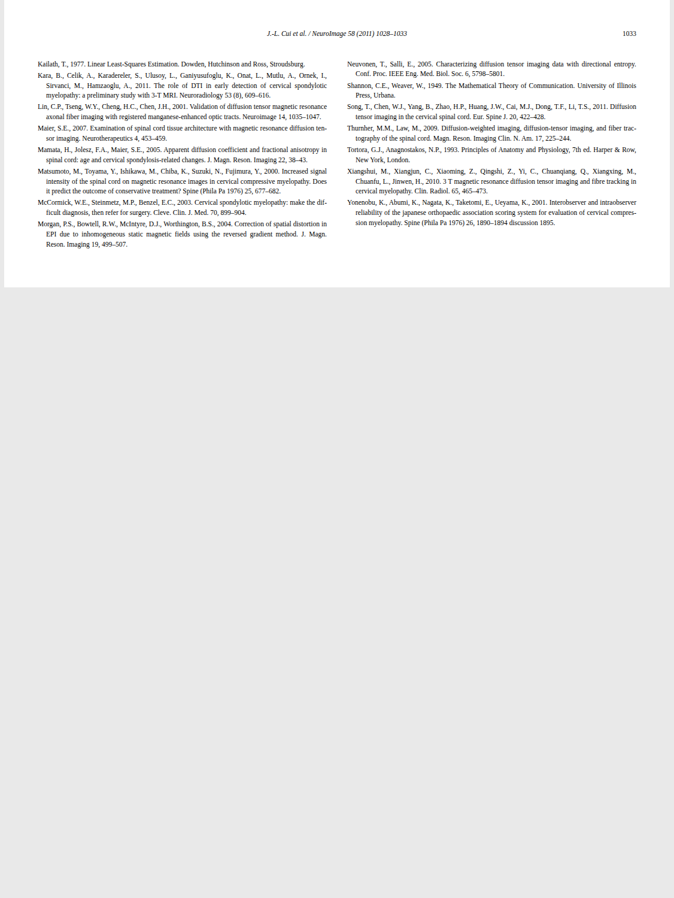J.-L. Cui et al. / NeuroImage 58 (2011) 1028–1033 1033
Kailath, T., 1977. Linear Least-Squares Estimation. Dowden, Hutchinson and Ross, Stroudsburg.
Kara, B., Celik, A., Karadereler, S., Ulusoy, L., Ganiyusufoglu, K., Onat, L., Mutlu, A., Ornek, I., Sirvanci, M., Hamzaoglu, A., 2011. The role of DTI in early detection of cervical spondylotic myelopathy: a preliminary study with 3-T MRI. Neuroradiology 53 (8), 609–616.
Lin, C.P., Tseng, W.Y., Cheng, H.C., Chen, J.H., 2001. Validation of diffusion tensor magnetic resonance axonal fiber imaging with registered manganese-enhanced optic tracts. Neuroimage 14, 1035–1047.
Maier, S.E., 2007. Examination of spinal cord tissue architecture with magnetic resonance diffusion tensor imaging. Neurotherapeutics 4, 453–459.
Mamata, H., Jolesz, F.A., Maier, S.E., 2005. Apparent diffusion coefficient and fractional anisotropy in spinal cord: age and cervical spondylosis-related changes. J. Magn. Reson. Imaging 22, 38–43.
Matsumoto, M., Toyama, Y., Ishikawa, M., Chiba, K., Suzuki, N., Fujimura, Y., 2000. Increased signal intensity of the spinal cord on magnetic resonance images in cervical compressive myelopathy. Does it predict the outcome of conservative treatment? Spine (Phila Pa 1976) 25, 677–682.
McCormick, W.E., Steinmetz, M.P., Benzel, E.C., 2003. Cervical spondylotic myelopathy: make the difficult diagnosis, then refer for surgery. Cleve. Clin. J. Med. 70, 899–904.
Morgan, P.S., Bowtell, R.W., McIntyre, D.J., Worthington, B.S., 2004. Correction of spatial distortion in EPI due to inhomogeneous static magnetic fields using the reversed gradient method. J. Magn. Reson. Imaging 19, 499–507.
Neuvonen, T., Salli, E., 2005. Characterizing diffusion tensor imaging data with directional entropy. Conf. Proc. IEEE Eng. Med. Biol. Soc. 6, 5798–5801.
Shannon, C.E., Weaver, W., 1949. The Mathematical Theory of Communication. University of Illinois Press, Urbana.
Song, T., Chen, W.J., Yang, B., Zhao, H.P., Huang, J.W., Cai, M.J., Dong, T.F., Li, T.S., 2011. Diffusion tensor imaging in the cervical spinal cord. Eur. Spine J. 20, 422–428.
Thurnher, M.M., Law, M., 2009. Diffusion-weighted imaging, diffusion-tensor imaging, and fiber tractography of the spinal cord. Magn. Reson. Imaging Clin. N. Am. 17, 225–244.
Tortora, G.J., Anagnostakos, N.P., 1993. Principles of Anatomy and Physiology, 7th ed. Harper & Row, New York, London.
Xiangshui, M., Xiangjun, C., Xiaoming, Z., Qingshi, Z., Yi, C., Chuanqiang, Q., Xiangxing, M., Chuanfu, L., Jinwen, H., 2010. 3 T magnetic resonance diffusion tensor imaging and fibre tracking in cervical myelopathy. Clin. Radiol. 65, 465–473.
Yonenobu, K., Abumi, K., Nagata, K., Taketomi, E., Ueyama, K., 2001. Interobserver and intraobserver reliability of the japanese orthopaedic association scoring system for evaluation of cervical compression myelopathy. Spine (Phila Pa 1976) 26, 1890–1894 discussion 1895.